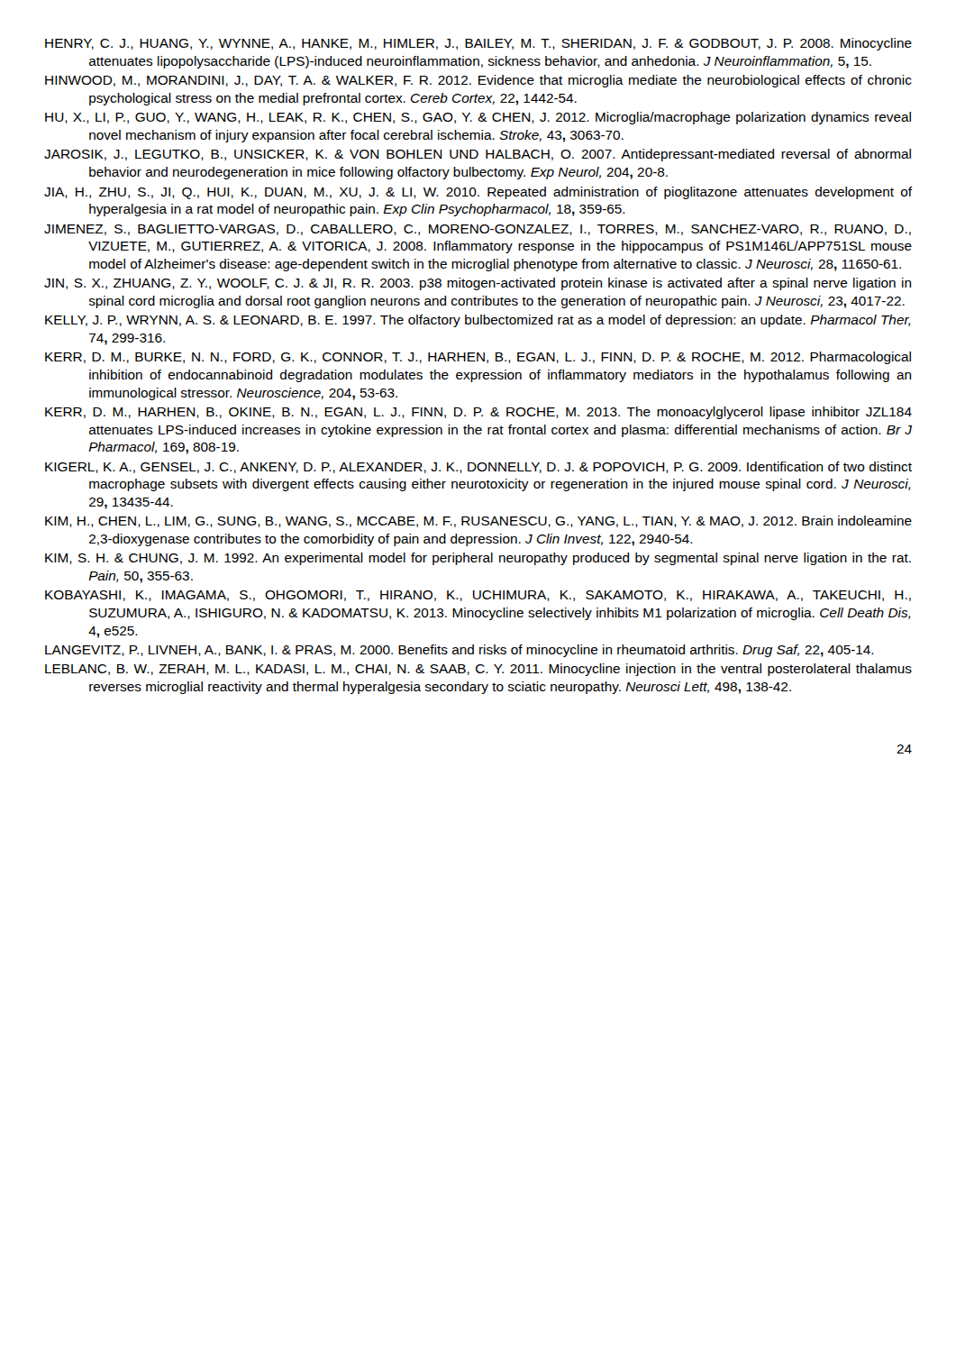HENRY, C. J., HUANG, Y., WYNNE, A., HANKE, M., HIMLER, J., BAILEY, M. T., SHERIDAN, J. F. & GODBOUT, J. P. 2008. Minocycline attenuates lipopolysaccharide (LPS)-induced neuroinflammation, sickness behavior, and anhedonia. J Neuroinflammation, 5, 15.
HINWOOD, M., MORANDINI, J., DAY, T. A. & WALKER, F. R. 2012. Evidence that microglia mediate the neurobiological effects of chronic psychological stress on the medial prefrontal cortex. Cereb Cortex, 22, 1442-54.
HU, X., LI, P., GUO, Y., WANG, H., LEAK, R. K., CHEN, S., GAO, Y. & CHEN, J. 2012. Microglia/macrophage polarization dynamics reveal novel mechanism of injury expansion after focal cerebral ischemia. Stroke, 43, 3063-70.
JAROSIK, J., LEGUTKO, B., UNSICKER, K. & VON BOHLEN UND HALBACH, O. 2007. Antidepressant-mediated reversal of abnormal behavior and neurodegeneration in mice following olfactory bulbectomy. Exp Neurol, 204, 20-8.
JIA, H., ZHU, S., JI, Q., HUI, K., DUAN, M., XU, J. & LI, W. 2010. Repeated administration of pioglitazone attenuates development of hyperalgesia in a rat model of neuropathic pain. Exp Clin Psychopharmacol, 18, 359-65.
JIMENEZ, S., BAGLIETTO-VARGAS, D., CABALLERO, C., MORENO-GONZALEZ, I., TORRES, M., SANCHEZ-VARO, R., RUANO, D., VIZUETE, M., GUTIERREZ, A. & VITORICA, J. 2008. Inflammatory response in the hippocampus of PS1M146L/APP751SL mouse model of Alzheimer's disease: age-dependent switch in the microglial phenotype from alternative to classic. J Neurosci, 28, 11650-61.
JIN, S. X., ZHUANG, Z. Y., WOOLF, C. J. & JI, R. R. 2003. p38 mitogen-activated protein kinase is activated after a spinal nerve ligation in spinal cord microglia and dorsal root ganglion neurons and contributes to the generation of neuropathic pain. J Neurosci, 23, 4017-22.
KELLY, J. P., WRYNN, A. S. & LEONARD, B. E. 1997. The olfactory bulbectomized rat as a model of depression: an update. Pharmacol Ther, 74, 299-316.
KERR, D. M., BURKE, N. N., FORD, G. K., CONNOR, T. J., HARHEN, B., EGAN, L. J., FINN, D. P. & ROCHE, M. 2012. Pharmacological inhibition of endocannabinoid degradation modulates the expression of inflammatory mediators in the hypothalamus following an immunological stressor. Neuroscience, 204, 53-63.
KERR, D. M., HARHEN, B., OKINE, B. N., EGAN, L. J., FINN, D. P. & ROCHE, M. 2013. The monoacylglycerol lipase inhibitor JZL184 attenuates LPS-induced increases in cytokine expression in the rat frontal cortex and plasma: differential mechanisms of action. Br J Pharmacol, 169, 808-19.
KIGERL, K. A., GENSEL, J. C., ANKENY, D. P., ALEXANDER, J. K., DONNELLY, D. J. & POPOVICH, P. G. 2009. Identification of two distinct macrophage subsets with divergent effects causing either neurotoxicity or regeneration in the injured mouse spinal cord. J Neurosci, 29, 13435-44.
KIM, H., CHEN, L., LIM, G., SUNG, B., WANG, S., MCCABE, M. F., RUSANESCU, G., YANG, L., TIAN, Y. & MAO, J. 2012. Brain indoleamine 2,3-dioxygenase contributes to the comorbidity of pain and depression. J Clin Invest, 122, 2940-54.
KIM, S. H. & CHUNG, J. M. 1992. An experimental model for peripheral neuropathy produced by segmental spinal nerve ligation in the rat. Pain, 50, 355-63.
KOBAYASHI, K., IMAGAMA, S., OHGOMORI, T., HIRANO, K., UCHIMURA, K., SAKAMOTO, K., HIRAKAWA, A., TAKEUCHI, H., SUZUMURA, A., ISHIGURO, N. & KADOMATSU, K. 2013. Minocycline selectively inhibits M1 polarization of microglia. Cell Death Dis, 4, e525.
LANGEVITZ, P., LIVNEH, A., BANK, I. & PRAS, M. 2000. Benefits and risks of minocycline in rheumatoid arthritis. Drug Saf, 22, 405-14.
LEBLANC, B. W., ZERAH, M. L., KADASI, L. M., CHAI, N. & SAAB, C. Y. 2011. Minocycline injection in the ventral posterolateral thalamus reverses microglial reactivity and thermal hyperalgesia secondary to sciatic neuropathy. Neurosci Lett, 498, 138-42.
24